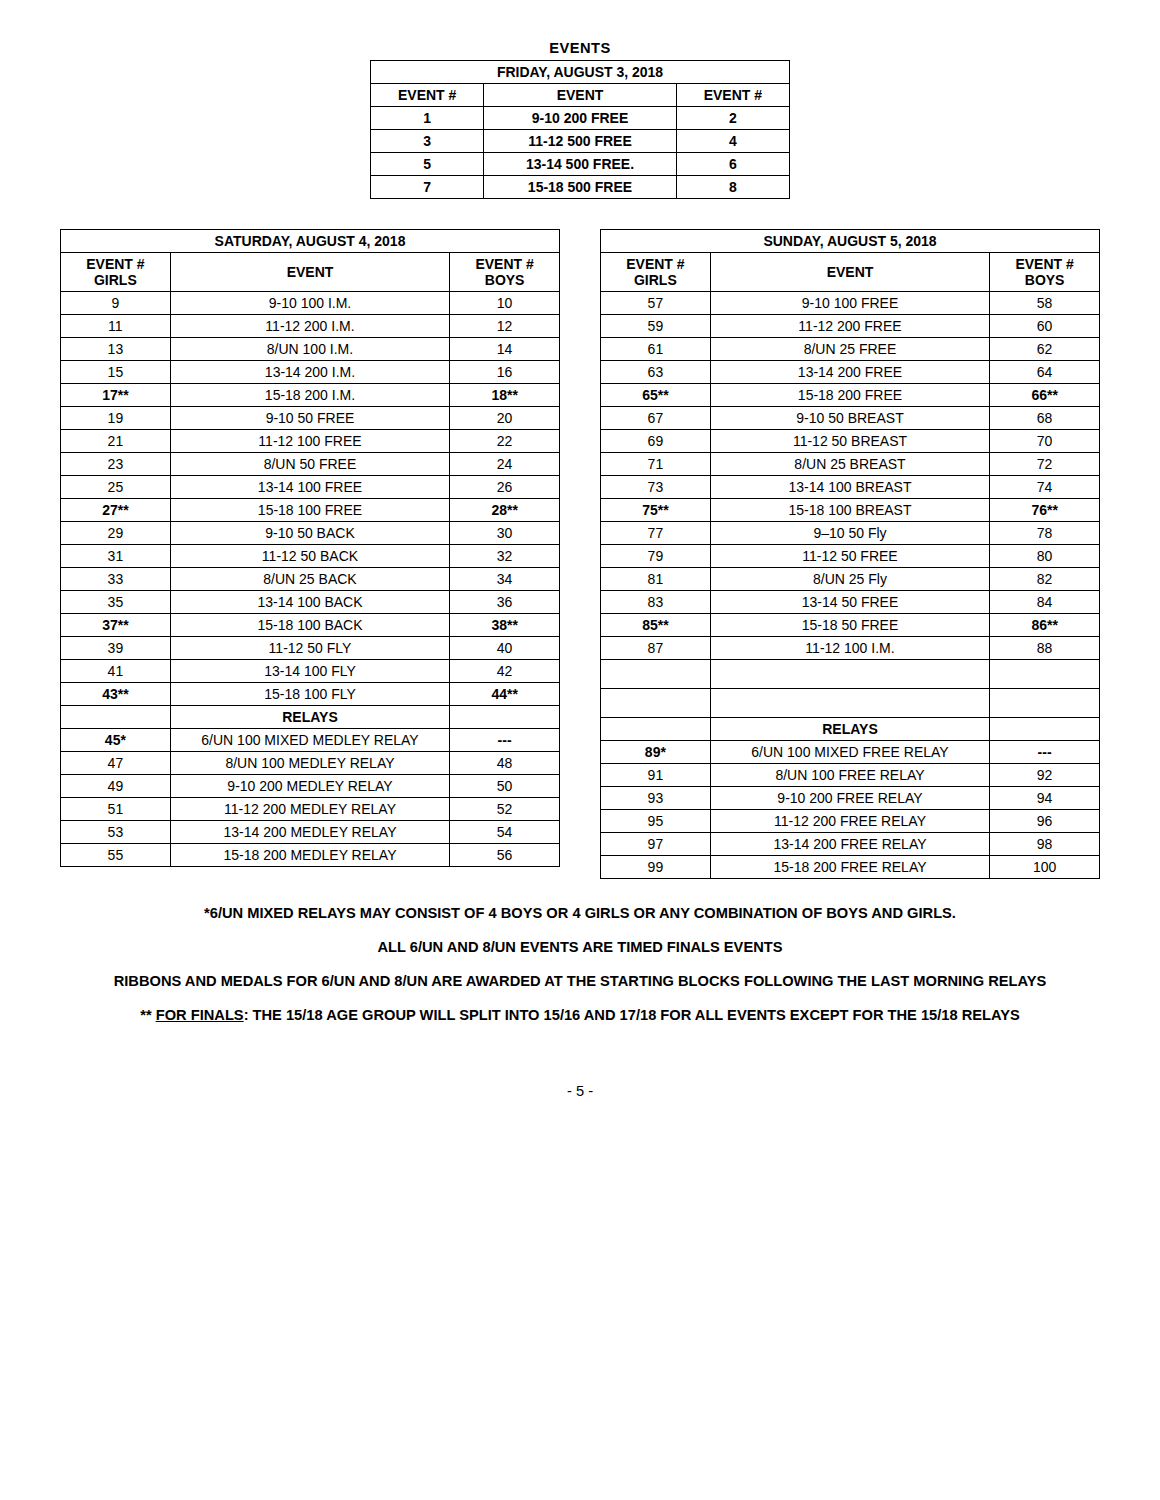EVENTS
| FRIDAY, AUGUST 3, 2018 |
| --- |
| EVENT # | EVENT | EVENT # |
| 1 | 9-10 200 FREE | 2 |
| 3 | 11-12 500 FREE | 4 |
| 5 | 13-14 500 FREE. | 6 |
| 7 | 15-18 500 FREE | 8 |
| SATURDAY, AUGUST 4, 2018 |
| --- |
| EVENT # GIRLS | EVENT | EVENT # BOYS |
| 9 | 9-10 100 I.M. | 10 |
| 11 | 11-12 200 I.M. | 12 |
| 13 | 8/UN 100 I.M. | 14 |
| 15 | 13-14 200 I.M. | 16 |
| 17** | 15-18 200 I.M. | 18** |
| 19 | 9-10 50 FREE | 20 |
| 21 | 11-12 100 FREE | 22 |
| 23 | 8/UN 50 FREE | 24 |
| 25 | 13-14 100 FREE | 26 |
| 27** | 15-18 100 FREE | 28** |
| 29 | 9-10 50 BACK | 30 |
| 31 | 11-12 50 BACK | 32 |
| 33 | 8/UN 25 BACK | 34 |
| 35 | 13-14 100 BACK | 36 |
| 37** | 15-18 100 BACK | 38** |
| 39 | 11-12 50 FLY | 40 |
| 41 | 13-14 100 FLY | 42 |
| 43** | 15-18 100 FLY | 44** |
| | RELAYS | |
| 45* | 6/UN 100 MIXED MEDLEY RELAY | --- |
| 47 | 8/UN 100 MEDLEY RELAY | 48 |
| 49 | 9-10 200 MEDLEY RELAY | 50 |
| 51 | 11-12 200 MEDLEY RELAY | 52 |
| 53 | 13-14 200 MEDLEY RELAY | 54 |
| 55 | 15-18 200 MEDLEY RELAY | 56 |
| SUNDAY, AUGUST 5, 2018 |
| --- |
| EVENT # GIRLS | EVENT | EVENT # BOYS |
| 57 | 9-10 100 FREE | 58 |
| 59 | 11-12 200 FREE | 60 |
| 61 | 8/UN 25 FREE | 62 |
| 63 | 13-14 200 FREE | 64 |
| 65** | 15-18 200 FREE | 66** |
| 67 | 9-10 50 BREAST | 68 |
| 69 | 11-12 50 BREAST | 70 |
| 71 | 8/UN 25 BREAST | 72 |
| 73 | 13-14 100 BREAST | 74 |
| 75** | 15-18 100 BREAST | 76** |
| 77 | 9–10 50 Fly | 78 |
| 79 | 11-12 50 FREE | 80 |
| 81 | 8/UN 25 Fly | 82 |
| 83 | 13-14 50 FREE | 84 |
| 85** | 15-18 50 FREE | 86** |
| 87 | 11-12 100 I.M. | 88 |
| | RELAYS | |
| 89* | 6/UN 100 MIXED FREE RELAY | --- |
| 91 | 8/UN 100 FREE RELAY | 92 |
| 93 | 9-10 200 FREE RELAY | 94 |
| 95 | 11-12 200 FREE RELAY | 96 |
| 97 | 13-14 200 FREE RELAY | 98 |
| 99 | 15-18 200 FREE RELAY | 100 |
*6/UN MIXED RELAYS MAY CONSIST OF 4 BOYS OR 4 GIRLS OR ANY COMBINATION OF BOYS AND GIRLS.
ALL 6/UN AND 8/UN EVENTS ARE TIMED FINALS EVENTS
RIBBONS AND MEDALS FOR 6/UN AND 8/UN ARE AWARDED AT THE STARTING BLOCKS FOLLOWING THE LAST MORNING RELAYS
** FOR FINALS: THE 15/18 AGE GROUP WILL SPLIT INTO 15/16 AND 17/18 FOR ALL EVENTS EXCEPT FOR THE 15/18 RELAYS
- 5 -